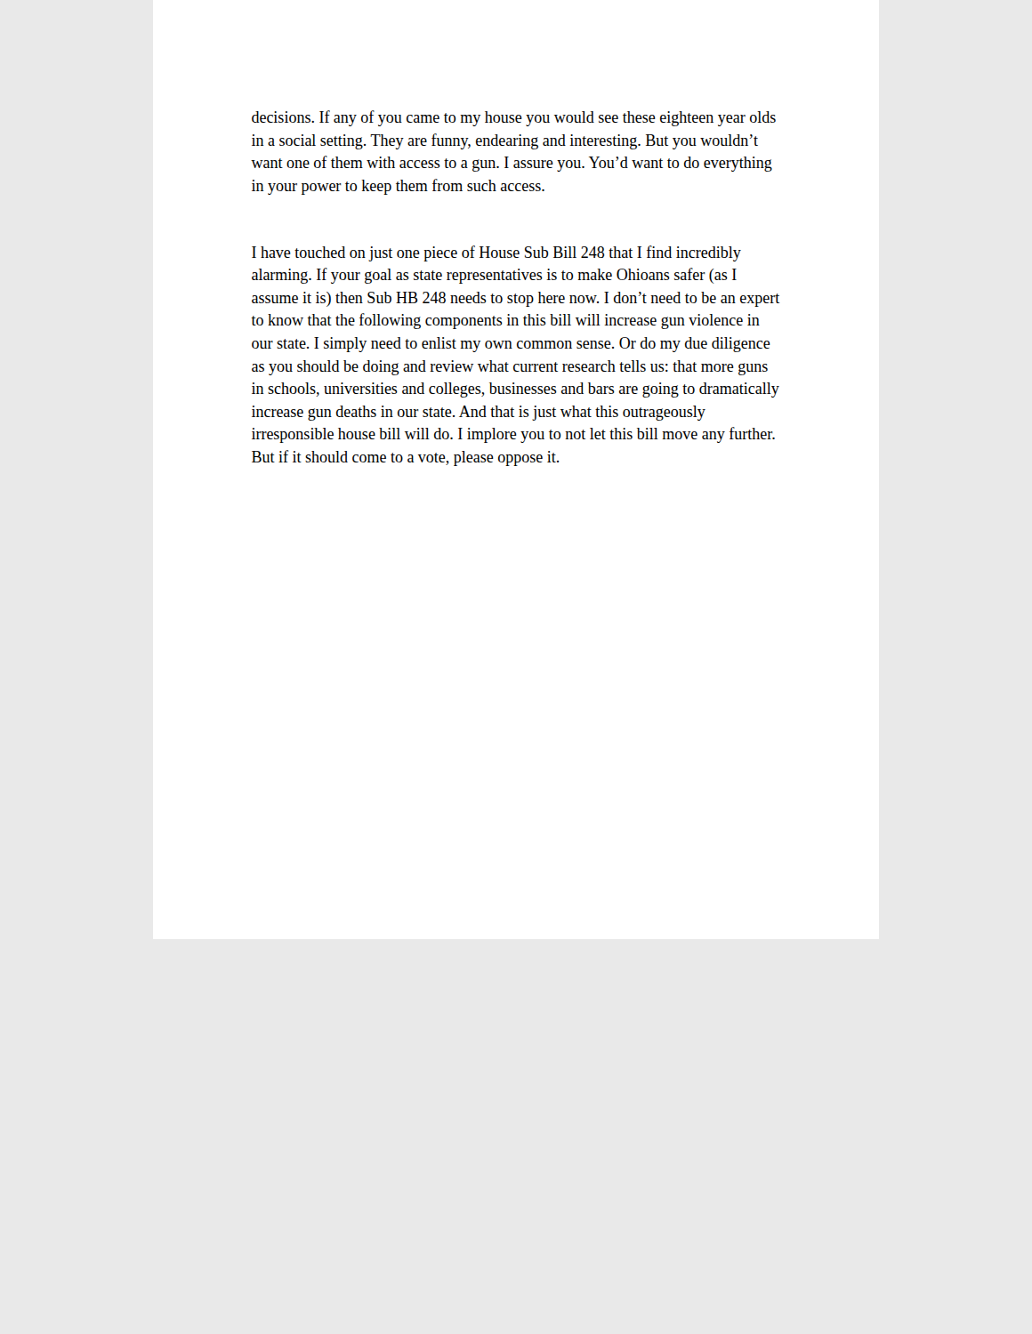decisions. If any of you came to my house you would see these eighteen year olds in a social setting. They are funny, endearing and interesting. But you wouldn’t want one of them with access to a gun. I assure you. You’d want to do everything in your power to keep them from such access.
I have touched on just one piece of House Sub Bill 248 that I find incredibly alarming. If your goal as state representatives is to make Ohioans safer (as I assume it is) then Sub HB 248 needs to stop here now. I don’t need to be an expert to know that the following components in this bill will increase gun violence in our state. I simply need to enlist my own common sense. Or do my due diligence as you should be doing and review what current research tells us: that more guns in schools, universities and colleges, businesses and bars are going to dramatically increase gun deaths in our state. And that is just what this outrageously irresponsible house bill will do. I implore you to not let this bill move any further. But if it should come to a vote, please oppose it.